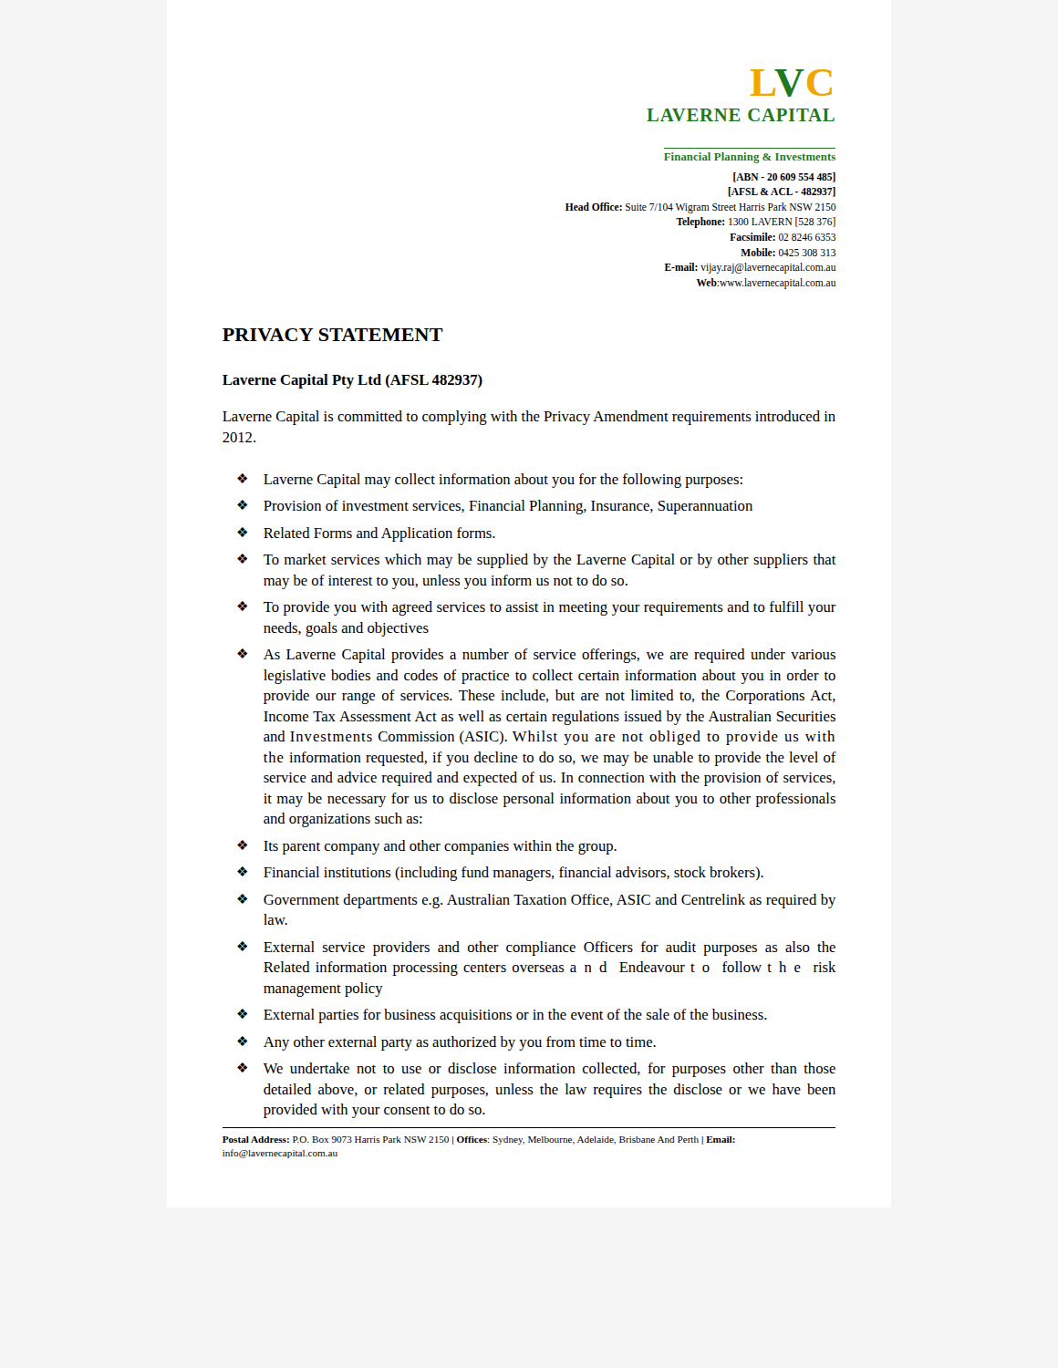LVC
LAVERNE CAPITAL
Financial Planning & Investments
[ABN - 20 609 554 485]
[AFSL & ACL - 482937]
Head Office: Suite 7/104 Wigram Street Harris Park NSW 2150
Telephone: 1300 LAVERN [528 376]
Facsimile: 02 8246 6353
Mobile: 0425 308 313
E-mail: vijay.raj@lavernecapital.com.au
Web:www.lavernecapital.com.au
PRIVACY STATEMENT
Laverne Capital Pty Ltd (AFSL 482937)
Laverne Capital is committed to complying with the Privacy Amendment requirements introduced in 2012.
Laverne Capital may collect information about you for the following purposes:
Provision of investment services, Financial Planning, Insurance, Superannuation
Related Forms and Application forms.
To market services which may be supplied by the Laverne Capital or by other suppliers that may be of interest to you, unless you inform us not to do so.
To provide you with agreed services to assist in meeting your requirements and to fulfill your needs, goals and objectives
As Laverne Capital provides a number of service offerings, we are required under various legislative bodies and codes of practice to collect certain information about you in order to provide our range of services. These include, but are not limited to, the Corporations Act, Income Tax Assessment Act as well as certain regulations issued by the Australian Securities and Investments Commission (ASIC). Whilst you are not obliged to provide us with the information requested, if you decline to do so, we may be unable to provide the level of service and advice required and expected of us. In connection with the provision of services, it may be necessary for us to disclose personal information about you to other professionals and organizations such as:
Its parent company and other companies within the group.
Financial institutions (including fund managers, financial advisors, stock brokers).
Government departments e.g. Australian Taxation Office, ASIC and Centrelink as required by law.
External service providers and other compliance Officers for audit purposes as also the Related information processing centers overseas a n d Endeavour t o follow t h e risk management policy
External parties for business acquisitions or in the event of the sale of the business.
Any other external party as authorized by you from time to time.
We undertake not to use or disclose information collected, for purposes other than those detailed above, or related purposes, unless the law requires the disclose or we have been provided with your consent to do so.
Postal Address: P.O. Box 9073 Harris Park NSW 2150 | Offices: Sydney, Melbourne, Adelaide, Brisbane And Perth | Email: info@lavernecapital.com.au